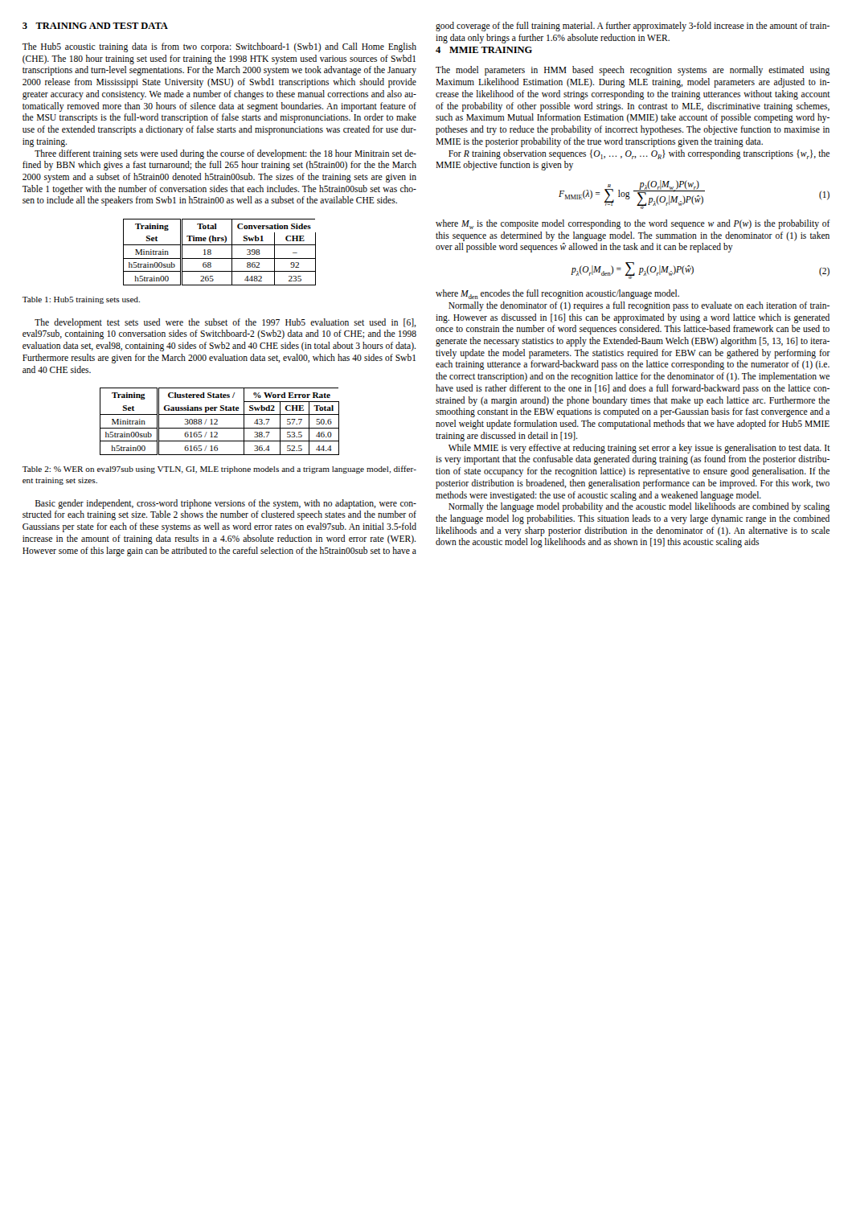3 TRAINING AND TEST DATA
The Hub5 acoustic training data is from two corpora: Switchboard-1 (Swb1) and Call Home English (CHE). The 180 hour training set used for training the 1998 HTK system used various sources of Swbd1 transcriptions and turn-level segmentations. For the March 2000 system we took advantage of the January 2000 release from Mississippi State University (MSU) of Swbd1 transcriptions which should provide greater accuracy and consistency. We made a number of changes to these manual corrections and also automatically removed more than 30 hours of silence data at segment boundaries. An important feature of the MSU transcripts is the full-word transcription of false starts and mispronunciations. In order to make use of the extended transcripts a dictionary of false starts and mispronunciations was created for use during training.
Three different training sets were used during the course of development: the 18 hour Minitrain set defined by BBN which gives a fast turnaround; the full 265 hour training set (h5train00) for the the March 2000 system and a subset of h5train00 denoted h5train00sub. The sizes of the training sets are given in Table 1 together with the number of conversation sides that each includes. The h5train00sub set was chosen to include all the speakers from Swb1 in h5train00 as well as a subset of the available CHE sides.
| Training | Total | Conversation Sides |
| --- | --- | --- |
| Set | Time (hrs) | Swb1 | CHE |
| Minitrain | 18 | 398 | – |
| h5train00sub | 68 | 862 | 92 |
| h5train00 | 265 | 4482 | 235 |
Table 1: Hub5 training sets used.
The development test sets used were the subset of the 1997 Hub5 evaluation set used in [6], eval97sub, containing 10 conversation sides of Switchboard-2 (Swb2) data and 10 of CHE; and the 1998 evaluation data set, eval98, containing 40 sides of Swb2 and 40 CHE sides (in total about 3 hours of data). Furthermore results are given for the March 2000 evaluation data set, eval00, which has 40 sides of Swb1 and 40 CHE sides.
| Training | Clustered States / | % Word Error Rate |
| --- | --- | --- |
| Set | Gaussians per State | Swbd2 | CHE | Total |
| Minitrain | 3088 / 12 | 43.7 | 57.7 | 50.6 |
| h5train00sub | 6165 / 12 | 38.7 | 53.5 | 46.0 |
| h5train00 | 6165 / 16 | 36.4 | 52.5 | 44.4 |
Table 2: % WER on eval97sub using VTLN, GI, MLE triphone models and a trigram language model, different training set sizes.
Basic gender independent, cross-word triphone versions of the system, with no adaptation, were constructed for each training set size. Table 2 shows the number of clustered speech states and the number of Gaussians per state for each of these systems as well as word error rates on eval97sub. An initial 3.5-fold increase in the amount of training data results in a 4.6% absolute reduction in word error rate (WER). However some of this large gain can be attributed to the careful selection of the h5train00sub set to have a good coverage of the full training material. A further approximately 3-fold increase in the amount of training data only brings a further 1.6% absolute reduction in WER.
4 MMIE TRAINING
The model parameters in HMM based speech recognition systems are normally estimated using Maximum Likelihood Estimation (MLE). During MLE training, model parameters are adjusted to increase the likelihood of the word strings corresponding to the training utterances without taking account of the probability of other possible word strings. In contrast to MLE, discriminative training schemes, such as Maximum Mutual Information Estimation (MMIE) take account of possible competing word hypotheses and try to reduce the probability of incorrect hypotheses. The objective function to maximise in MMIE is the posterior probability of the true word transcriptions given the training data.
For R training observation sequences {O1, … , Or, … OR} with corresponding transcriptions {wr}, the MMIE objective function is given by
FMMIE(λ) = R∑r=1 log pλ(Or|Mwr)P(wr) ∑ŵ pλ(Or|Mŵ)P(ŵ) (1)
where Mw is the composite model corresponding to the word sequence w and P(w) is the probability of this sequence as determined by the language model. The summation in the denominator of (1) is taken over all possible word sequences ŵ allowed in the task and it can be replaced by
pλ(Or|Mden) = ∑ŵ pλ(Or|Mŵ)P(ŵ) (2)
where Mden encodes the full recognition acoustic/language model.
Normally the denominator of (1) requires a full recognition pass to evaluate on each iteration of training. However as discussed in [16] this can be approximated by using a word lattice which is generated once to constrain the number of word sequences considered. This lattice-based framework can be used to generate the necessary statistics to apply the Extended-Baum Welch (EBW) algorithm [5, 13, 16] to iteratively update the model parameters. The statistics required for EBW can be gathered by performing for each training utterance a forward-backward pass on the lattice corresponding to the numerator of (1) (i.e. the correct transcription) and on the recognition lattice for the denominator of (1). The implementation we have used is rather different to the one in [16] and does a full forward-backward pass on the lattice constrained by (a margin around) the phone boundary times that make up each lattice arc. Furthermore the smoothing constant in the EBW equations is computed on a per-Gaussian basis for fast convergence and a novel weight update formulation used. The computational methods that we have adopted for Hub5 MMIE training are discussed in detail in [19].
While MMIE is very effective at reducing training set error a key issue is generalisation to test data. It is very important that the confusable data generated during training (as found from the posterior distribution of state occupancy for the recognition lattice) is representative to ensure good generalisation. If the posterior distribution is broadened, then generalisation performance can be improved. For this work, two methods were investigated: the use of acoustic scaling and a weakened language model.
Normally the language model probability and the acoustic model likelihoods are combined by scaling the language model log probabilities. This situation leads to a very large dynamic range in the combined likelihoods and a very sharp posterior distribution in the denominator of (1). An alternative is to scale down the acoustic model log likelihoods and as shown in [19] this acoustic scaling aids